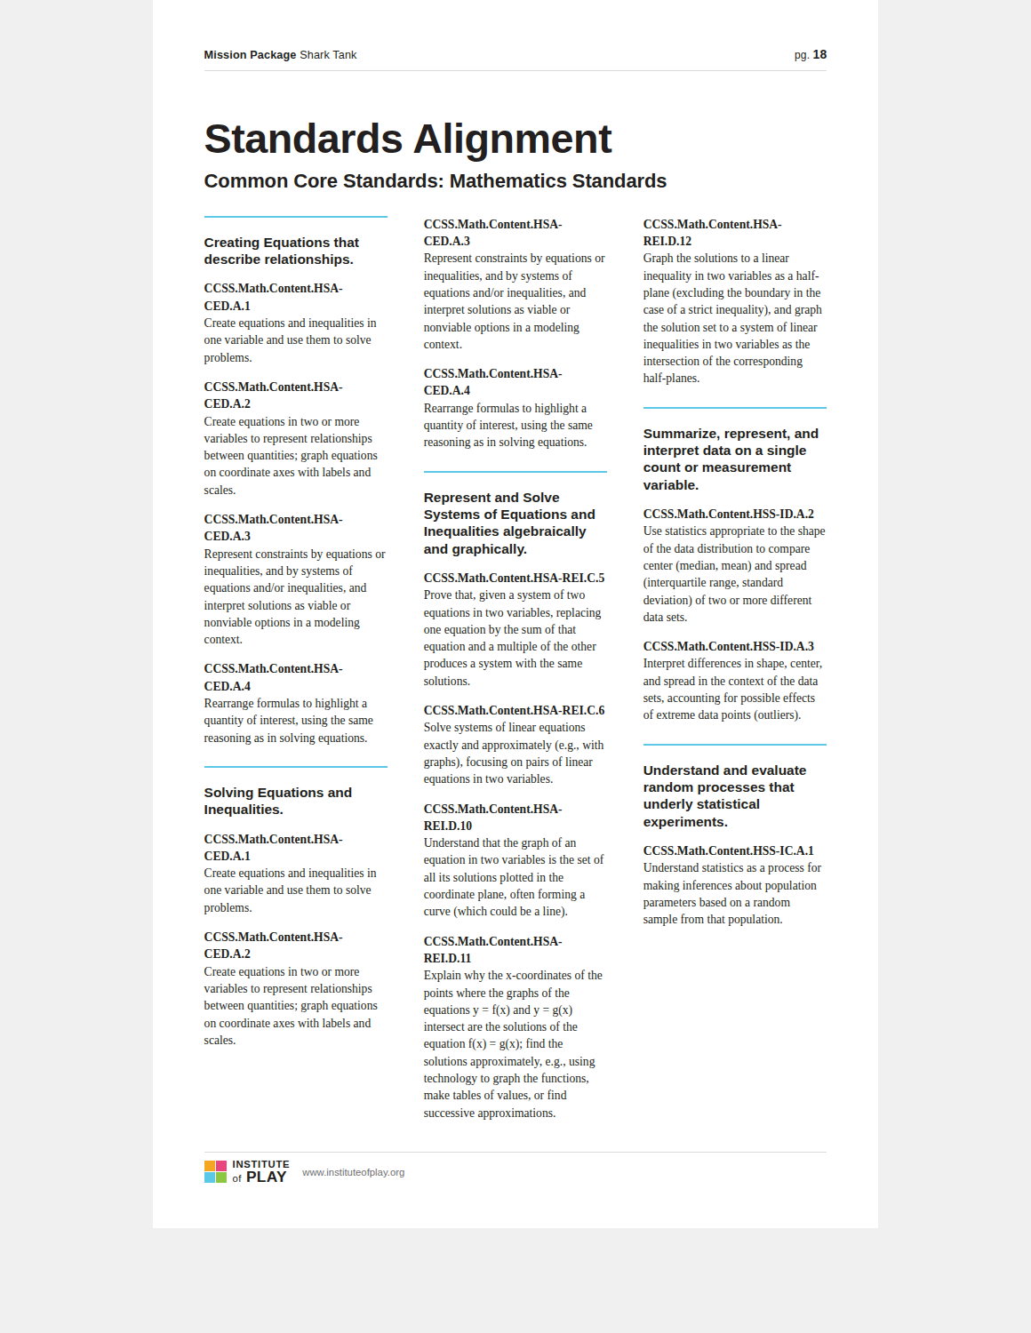Mission Package Shark Tank
pg. 18
Standards Alignment
Common Core Standards: Mathematics Standards
Creating Equations that describe relationships.
CCSS.Math.Content.HSA-CED.A.1
Create equations and inequalities in one variable and use them to solve problems.
CCSS.Math.Content.HSA-CED.A.2
Create equations in two or more variables to represent relationships between quantities; graph equations on coordinate axes with labels and scales.
CCSS.Math.Content.HSA-CED.A.3
Represent constraints by equations or inequalities, and by systems of equations and/or inequalities, and interpret solutions as viable or nonviable options in a modeling context.
CCSS.Math.Content.HSA-CED.A.4
Rearrange formulas to highlight a quantity of interest, using the same reasoning as in solving equations.
Solving Equations and Inequalities.
CCSS.Math.Content.HSA-CED.A.1
Create equations and inequalities in one variable and use them to solve problems.
CCSS.Math.Content.HSA-CED.A.2
Create equations in two or more variables to represent relationships between quantities; graph equations on coordinate axes with labels and scales.
CCSS.Math.Content.HSA-CED.A.3
Represent constraints by equations or inequalities, and by systems of equations and/or inequalities, and interpret solutions as viable or nonviable options in a modeling context.
CCSS.Math.Content.HSA-CED.A.4
Rearrange formulas to highlight a quantity of interest, using the same reasoning as in solving equations.
Represent and Solve Systems of Equations and Inequalities algebraically and graphically.
CCSS.Math.Content.HSA-REI.C.5
Prove that, given a system of two equations in two variables, replacing one equation by the sum of that equation and a multiple of the other produces a system with the same solutions.
CCSS.Math.Content.HSA-REI.C.6
Solve systems of linear equations exactly and approximately (e.g., with graphs), focusing on pairs of linear equations in two variables.
CCSS.Math.Content.HSA-REI.D.10
Understand that the graph of an equation in two variables is the set of all its solutions plotted in the coordinate plane, often forming a curve (which could be a line).
CCSS.Math.Content.HSA-REI.D.11
Explain why the x-coordinates of the points where the graphs of the equations y = f(x) and y = g(x) intersect are the solutions of the equation f(x) = g(x); find the solutions approximately, e.g., using technology to graph the functions, make tables of values, or find successive approximations.
CCSS.Math.Content.HSA-REI.D.12
Graph the solutions to a linear inequality in two variables as a half-plane (excluding the boundary in the case of a strict inequality), and graph the solution set to a system of linear inequalities in two variables as the intersection of the corresponding half-planes.
Summarize, represent, and interpret data on a single count or measurement variable.
CCSS.Math.Content.HSS-ID.A.2
Use statistics appropriate to the shape of the data distribution to compare center (median, mean) and spread (interquartile range, standard deviation) of two or more different data sets.
CCSS.Math.Content.HSS-ID.A.3
Interpret differences in shape, center, and spread in the context of the data sets, accounting for possible effects of extreme data points (outliers).
Understand and evaluate random processes that underly statistical experiments.
CCSS.Math.Content.HSS-IC.A.1
Understand statistics as a process for making inferences about population parameters based on a random sample from that population.
INSTITUTE
of PLAY
www.instituteofplay.org